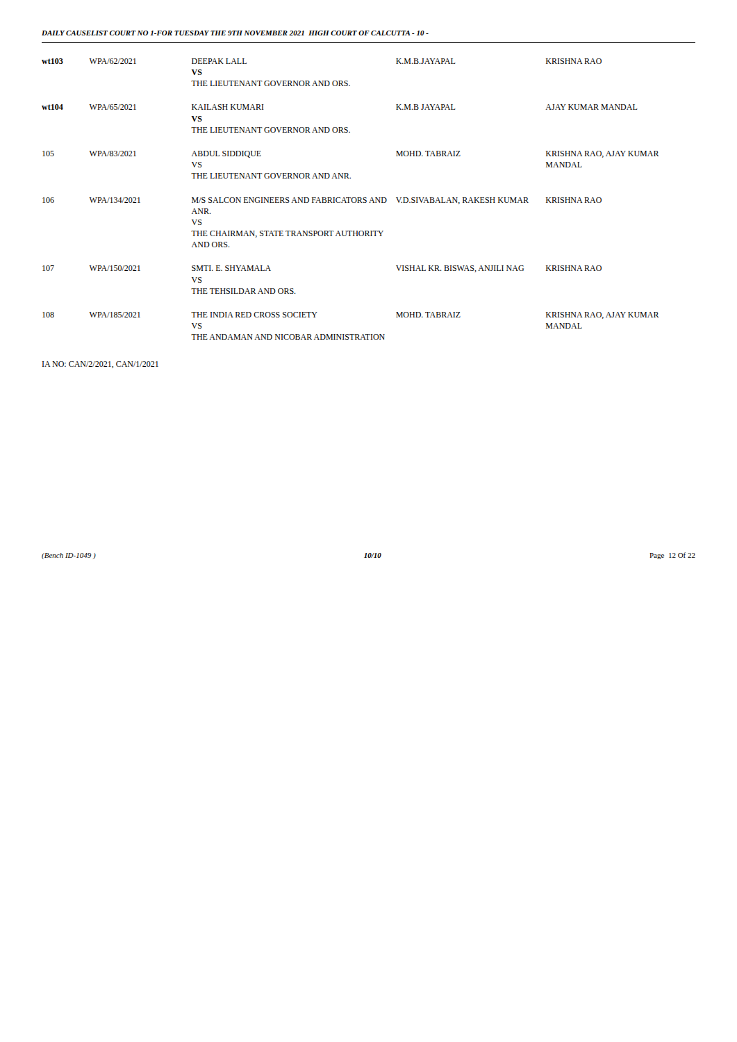DAILY CAUSELIST COURT NO 1-FOR TUESDAY THE 9TH NOVEMBER 2021 HIGH COURT OF CALCUTTA - 10 -
| wt103 | WPA/62/2021 | DEEPAK LALL VS THE LIEUTENANT GOVERNOR AND ORS. | K.M.B.JAYAPAL | KRISHNA RAO |
| wt104 | WPA/65/2021 | KAILASH KUMARI VS THE LIEUTENANT GOVERNOR AND ORS. | K.M.B JAYAPAL | AJAY KUMAR MANDAL |
| 105 | WPA/83/2021 | ABDUL SIDDIQUE VS THE LIEUTENANT GOVERNOR AND ANR. | MOHD. TABRAIZ | KRISHNA RAO, AJAY KUMAR MANDAL |
| 106 | WPA/134/2021 | M/S SALCON ENGINEERS AND FABRICATORS AND ANR. VS THE CHAIRMAN, STATE TRANSPORT AUTHORITY AND ORS. | V.D.SIVABALAN, RAKESH KUMAR | KRISHNA RAO |
| 107 | WPA/150/2021 | SMTI. E. SHYAMALA VS THE TEHSILDAR AND ORS. | VISHAL KR. BISWAS, ANJILI NAG | KRISHNA RAO |
| 108 | WPA/185/2021 | THE INDIA RED CROSS SOCIETY VS THE ANDAMAN AND NICOBAR ADMINISTRATION | MOHD. TABRAIZ | KRISHNA RAO, AJAY KUMAR MANDAL |
IA NO: CAN/2/2021, CAN/1/2021
(Bench ID-1049 )
10/10
Page 12 Of 22